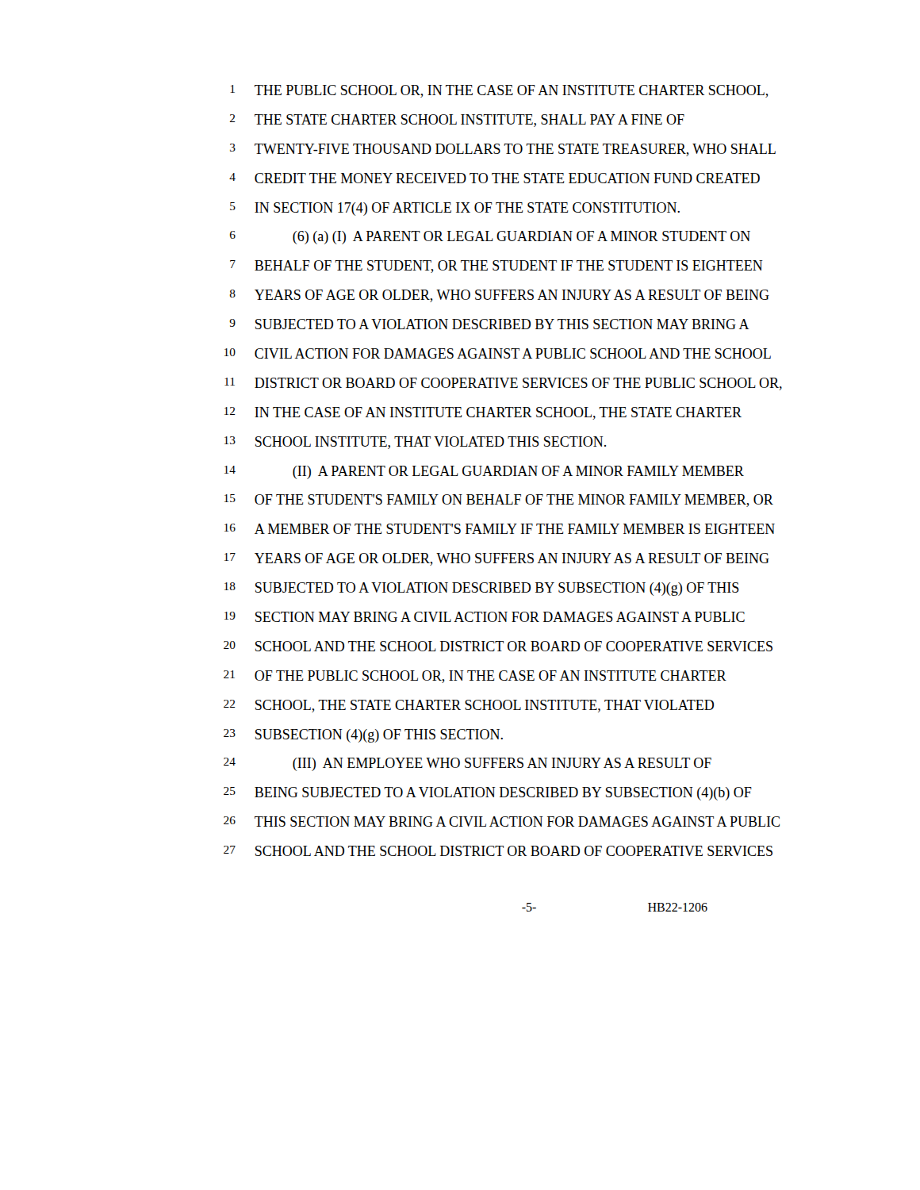THE PUBLIC SCHOOL OR, IN THE CASE OF AN INSTITUTE CHARTER SCHOOL,
THE STATE CHARTER SCHOOL INSTITUTE, SHALL PAY A FINE OF
TWENTY-FIVE THOUSAND DOLLARS TO THE STATE TREASURER, WHO SHALL
CREDIT THE MONEY RECEIVED TO THE STATE EDUCATION FUND CREATED
IN SECTION 17(4) OF ARTICLE IX OF THE STATE CONSTITUTION.
(6) (a) (I) A PARENT OR LEGAL GUARDIAN OF A MINOR STUDENT ON
BEHALF OF THE STUDENT, OR THE STUDENT IF THE STUDENT IS EIGHTEEN
YEARS OF AGE OR OLDER, WHO SUFFERS AN INJURY AS A RESULT OF BEING
SUBJECTED TO A VIOLATION DESCRIBED BY THIS SECTION MAY BRING A
CIVIL ACTION FOR DAMAGES AGAINST A PUBLIC SCHOOL AND THE SCHOOL
DISTRICT OR BOARD OF COOPERATIVE SERVICES OF THE PUBLIC SCHOOL OR,
IN THE CASE OF AN INSTITUTE CHARTER SCHOOL, THE STATE CHARTER
SCHOOL INSTITUTE, THAT VIOLATED THIS SECTION.
(II) A PARENT OR LEGAL GUARDIAN OF A MINOR FAMILY MEMBER
OF THE STUDENT'S FAMILY ON BEHALF OF THE MINOR FAMILY MEMBER, OR
A MEMBER OF THE STUDENT'S FAMILY IF THE FAMILY MEMBER IS EIGHTEEN
YEARS OF AGE OR OLDER, WHO SUFFERS AN INJURY AS A RESULT OF BEING
SUBJECTED TO A VIOLATION DESCRIBED BY SUBSECTION (4)(g) OF THIS
SECTION MAY BRING A CIVIL ACTION FOR DAMAGES AGAINST A PUBLIC
SCHOOL AND THE SCHOOL DISTRICT OR BOARD OF COOPERATIVE SERVICES
OF THE PUBLIC SCHOOL OR, IN THE CASE OF AN INSTITUTE CHARTER
SCHOOL, THE STATE CHARTER SCHOOL INSTITUTE, THAT VIOLATED
SUBSECTION (4)(g) OF THIS SECTION.
(III) AN EMPLOYEE WHO SUFFERS AN INJURY AS A RESULT OF
BEING SUBJECTED TO A VIOLATION DESCRIBED BY SUBSECTION (4)(b) OF
THIS SECTION MAY BRING A CIVIL ACTION FOR DAMAGES AGAINST A PUBLIC
SCHOOL AND THE SCHOOL DISTRICT OR BOARD OF COOPERATIVE SERVICES
-5- HB22-1206